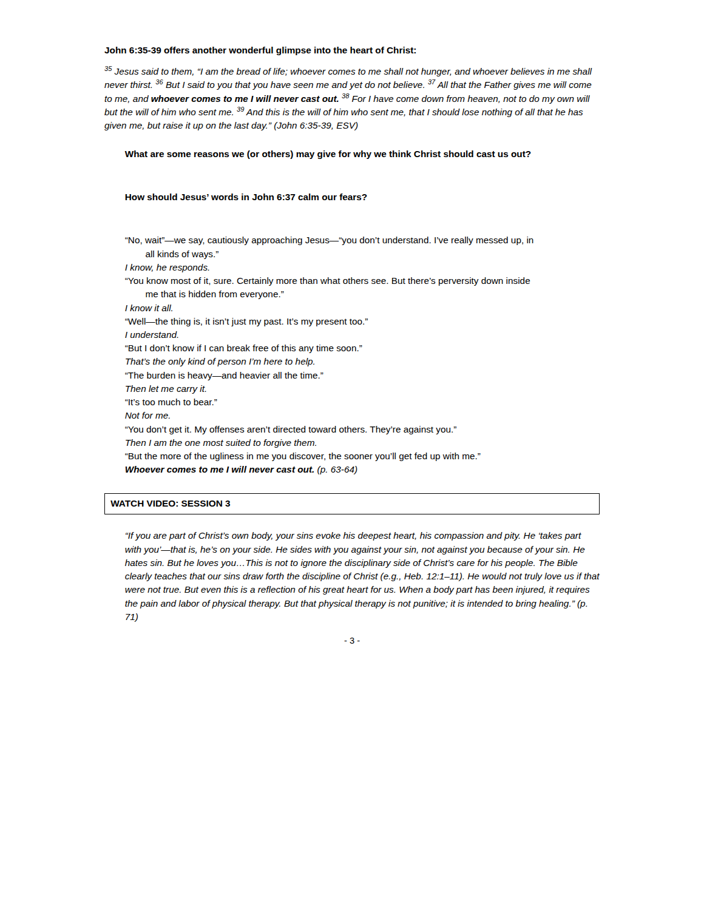John 6:35-39 offers another wonderful glimpse into the heart of Christ:
35 Jesus said to them, “I am the bread of life; whoever comes to me shall not hunger, and whoever believes in me shall never thirst. 36 But I said to you that you have seen me and yet do not believe. 37 All that the Father gives me will come to me, and whoever comes to me I will never cast out. 38 For I have come down from heaven, not to do my own will but the will of him who sent me. 39 And this is the will of him who sent me, that I should lose nothing of all that he has given me, but raise it up on the last day.” (John 6:35-39, ESV)
What are some reasons we (or others) may give for why we think Christ should cast us out?
How should Jesus’ words in John 6:37 calm our fears?
“No, wait”—we say, cautiously approaching Jesus—“you don’t understand. I’ve really messed up, in
all kinds of ways.”
I know, he responds.
“You know most of it, sure. Certainly more than what others see. But there’s perversity down inside
me that is hidden from everyone.”
I know it all.
“Well—the thing is, it isn’t just my past. It’s my present too.”
I understand.
“But I don’t know if I can break free of this any time soon.”
That’s the only kind of person I’m here to help.
“The burden is heavy—and heavier all the time.”
Then let me carry it.
“It’s too much to bear.”
Not for me.
“You don’t get it. My offenses aren’t directed toward others. They’re against you.”
Then I am the one most suited to forgive them.
“But the more of the ugliness in me you discover, the sooner you’ll get fed up with me.”
Whoever comes to me I will never cast out. (p. 63-64)
WATCH VIDEO: SESSION 3
“If you are part of Christ’s own body, your sins evoke his deepest heart, his compassion and pity. He ‘takes part with you’—that is, he’s on your side. He sides with you against your sin, not against you because of your sin. He hates sin. But he loves you…This is not to ignore the disciplinary side of Christ’s care for his people. The Bible clearly teaches that our sins draw forth the discipline of Christ (e.g., Heb. 12:1–11). He would not truly love us if that were not true. But even this is a reflection of his great heart for us. When a body part has been injured, it requires the pain and labor of physical therapy. But that physical therapy is not punitive; it is intended to bring healing.” (p. 71)
- 3 -